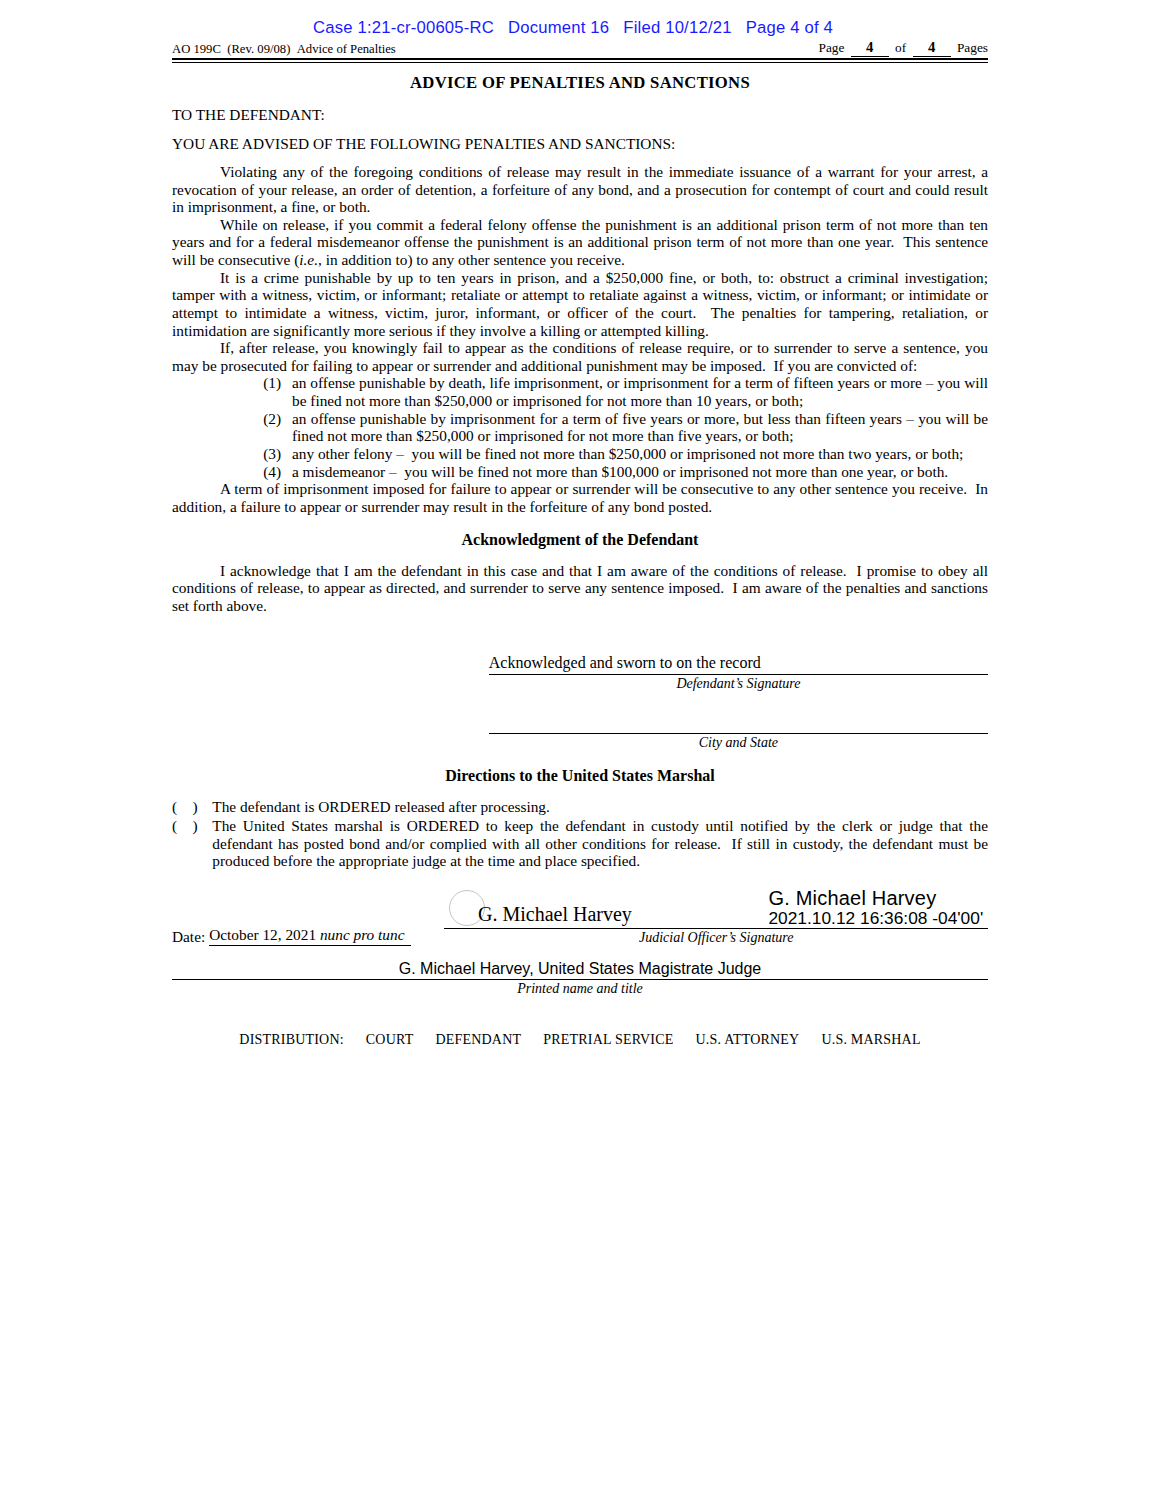Case 1:21-cr-00605-RC Document 16 Filed 10/12/21 Page 4 of 4
AO 199C (Rev. 09/08) Advice of Penalties
Page 4 of 4 Pages
ADVICE OF PENALTIES AND SANCTIONS
TO THE DEFENDANT:
YOU ARE ADVISED OF THE FOLLOWING PENALTIES AND SANCTIONS:
Violating any of the foregoing conditions of release may result in the immediate issuance of a warrant for your arrest, a revocation of your release, an order of detention, a forfeiture of any bond, and a prosecution for contempt of court and could result in imprisonment, a fine, or both.
While on release, if you commit a federal felony offense the punishment is an additional prison term of not more than ten years and for a federal misdemeanor offense the punishment is an additional prison term of not more than one year. This sentence will be consecutive (i.e., in addition to) to any other sentence you receive.
It is a crime punishable by up to ten years in prison, and a $250,000 fine, or both, to: obstruct a criminal investigation; tamper with a witness, victim, or informant; retaliate or attempt to retaliate against a witness, victim, or informant; or intimidate or attempt to intimidate a witness, victim, juror, informant, or officer of the court. The penalties for tampering, retaliation, or intimidation are significantly more serious if they involve a killing or attempted killing.
If, after release, you knowingly fail to appear as the conditions of release require, or to surrender to serve a sentence, you may be prosecuted for failing to appear or surrender and additional punishment may be imposed. If you are convicted of:
an offense punishable by death, life imprisonment, or imprisonment for a term of fifteen years or more – you will be fined not more than $250,000 or imprisoned for not more than 10 years, or both;
an offense punishable by imprisonment for a term of five years or more, but less than fifteen years – you will be fined not more than $250,000 or imprisoned for not more than five years, or both;
any other felony – you will be fined not more than $250,000 or imprisoned not more than two years, or both;
a misdemeanor – you will be fined not more than $100,000 or imprisoned not more than one year, or both.
A term of imprisonment imposed for failure to appear or surrender will be consecutive to any other sentence you receive. In addition, a failure to appear or surrender may result in the forfeiture of any bond posted.
Acknowledgment of the Defendant
I acknowledge that I am the defendant in this case and that I am aware of the conditions of release. I promise to obey all conditions of release, to appear as directed, and surrender to serve any sentence imposed. I am aware of the penalties and sanctions set forth above.
Acknowledged and sworn to on the record
Defendant’s Signature
City and State
Directions to the United States Marshal
( ) The defendant is ORDERED released after processing.
( ) The United States marshal is ORDERED to keep the defendant in custody until notified by the clerk or judge that the defendant has posted bond and/or complied with all other conditions for release. If still in custody, the defendant must be produced before the appropriate judge at the time and place specified.
Date:
October 12, 2021 nunc pro tunc
G. Michael Harvey G. Michael Harvey
2021.10.12 16:36:08 -04'00'
Judicial Officer’s Signature
G. Michael Harvey, United States Magistrate Judge
Printed name and title
DISTRIBUTION: COURT DEFENDANT PRETRIAL SERVICE U.S. ATTORNEY U.S. MARSHAL